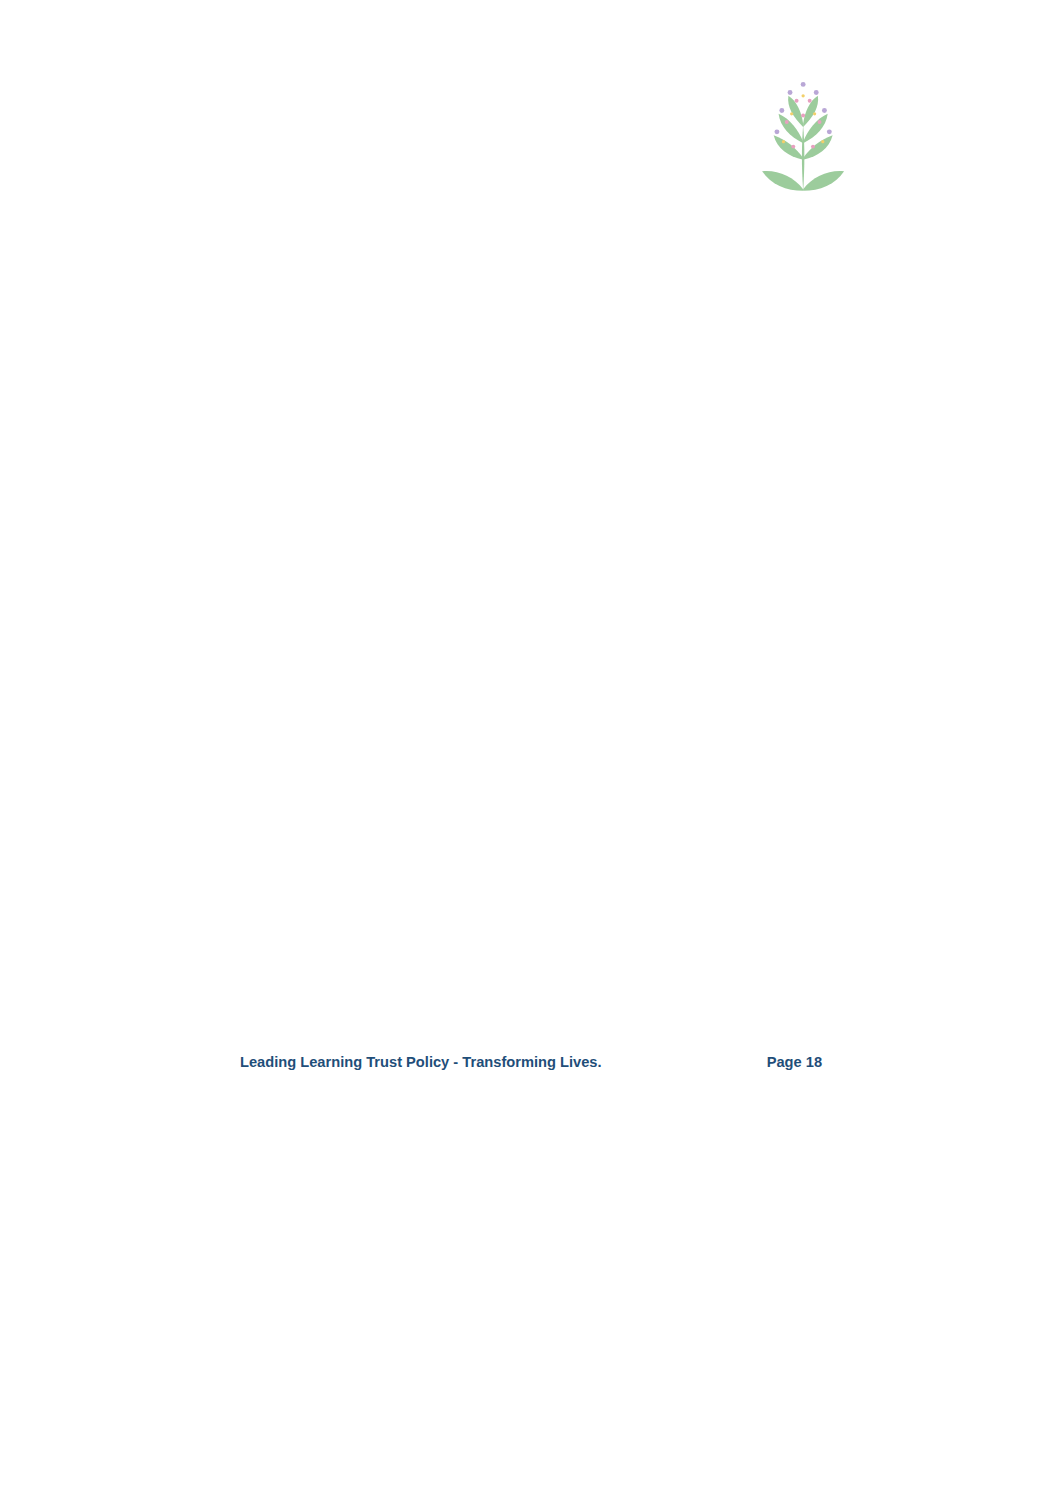Leading Learning Trust logo
Leading Learning Trust Policy - Transforming Lives. Page 18